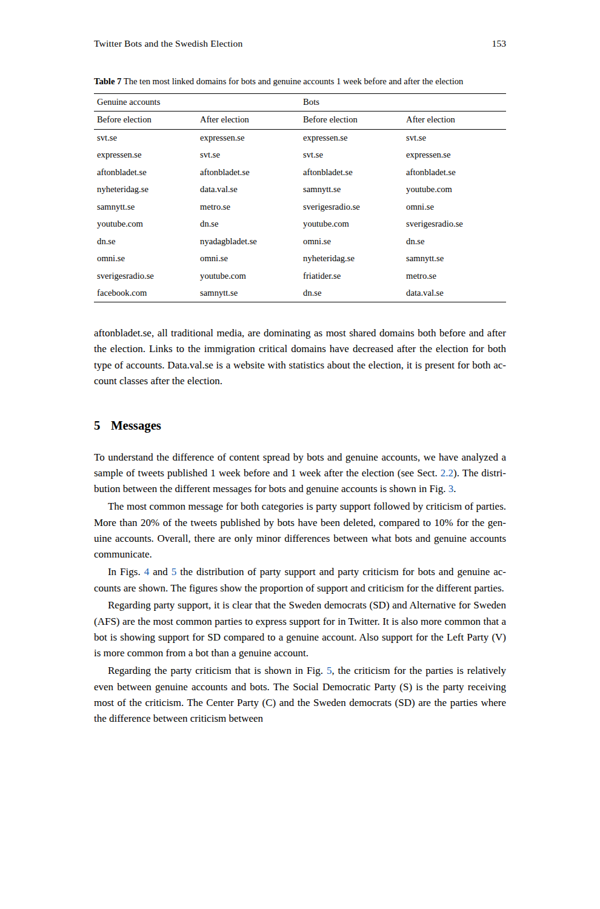Twitter Bots and the Swedish Election 153
Table 7 The ten most linked domains for bots and genuine accounts 1 week before and after the election
| Genuine accounts | Bots |
| --- | --- |
| Before election | After election | Before election | After election |
| svt.se | expressen.se | expressen.se | svt.se |
| expressen.se | svt.se | svt.se | expressen.se |
| aftonbladet.se | aftonbladet.se | aftonbladet.se | aftonbladet.se |
| nyheteridag.se | data.val.se | samnytt.se | youtube.com |
| samnytt.se | metro.se | sverigesradio.se | omni.se |
| youtube.com | dn.se | youtube.com | sverigesradio.se |
| dn.se | nyadagbladet.se | omni.se | dn.se |
| omni.se | omni.se | nyheteridag.se | samnytt.se |
| sverigesradio.se | youtube.com | friatider.se | metro.se |
| facebook.com | samnytt.se | dn.se | data.val.se |
aftonbladet.se, all traditional media, are dominating as most shared domains both before and after the election. Links to the immigration critical domains have decreased after the election for both type of accounts. Data.val.se is a website with statistics about the election, it is present for both account classes after the election.
5 Messages
To understand the difference of content spread by bots and genuine accounts, we have analyzed a sample of tweets published 1 week before and 1 week after the election (see Sect. 2.2). The distribution between the different messages for bots and genuine accounts is shown in Fig. 3.
The most common message for both categories is party support followed by criticism of parties. More than 20% of the tweets published by bots have been deleted, compared to 10% for the genuine accounts. Overall, there are only minor differences between what bots and genuine accounts communicate.
In Figs. 4 and 5 the distribution of party support and party criticism for bots and genuine accounts are shown. The figures show the proportion of support and criticism for the different parties.
Regarding party support, it is clear that the Sweden democrats (SD) and Alternative for Sweden (AFS) are the most common parties to express support for in Twitter. It is also more common that a bot is showing support for SD compared to a genuine account. Also support for the Left Party (V) is more common from a bot than a genuine account.
Regarding the party criticism that is shown in Fig. 5, the criticism for the parties is relatively even between genuine accounts and bots. The Social Democratic Party (S) is the party receiving most of the criticism. The Center Party (C) and the Sweden democrats (SD) are the parties where the difference between criticism between